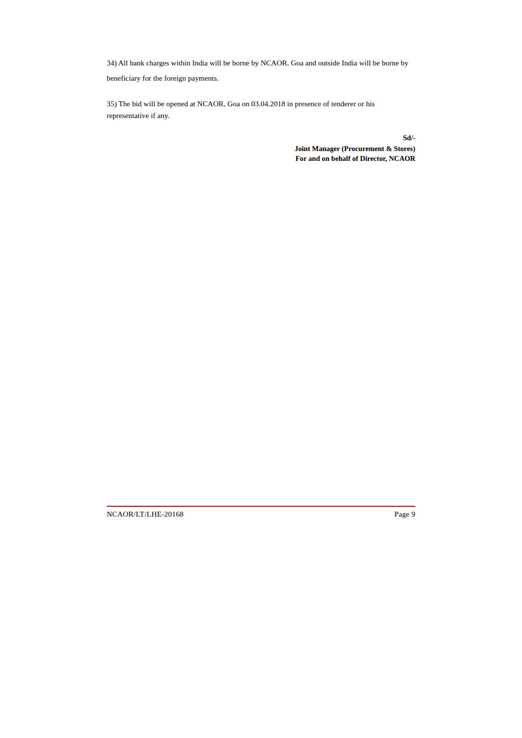34) All bank charges within India will be borne by NCAOR, Goa and outside India will be borne by beneficiary for the foreign payments.
35) The bid will be opened at NCAOR, Goa on 03.04.2018 in presence of tenderer or his representative if any.
Sd/- Joint Manager (Procurement & Stores)
For and on behalf of Director, NCAOR
NCAOR/LT/LHE-20168 Page 9